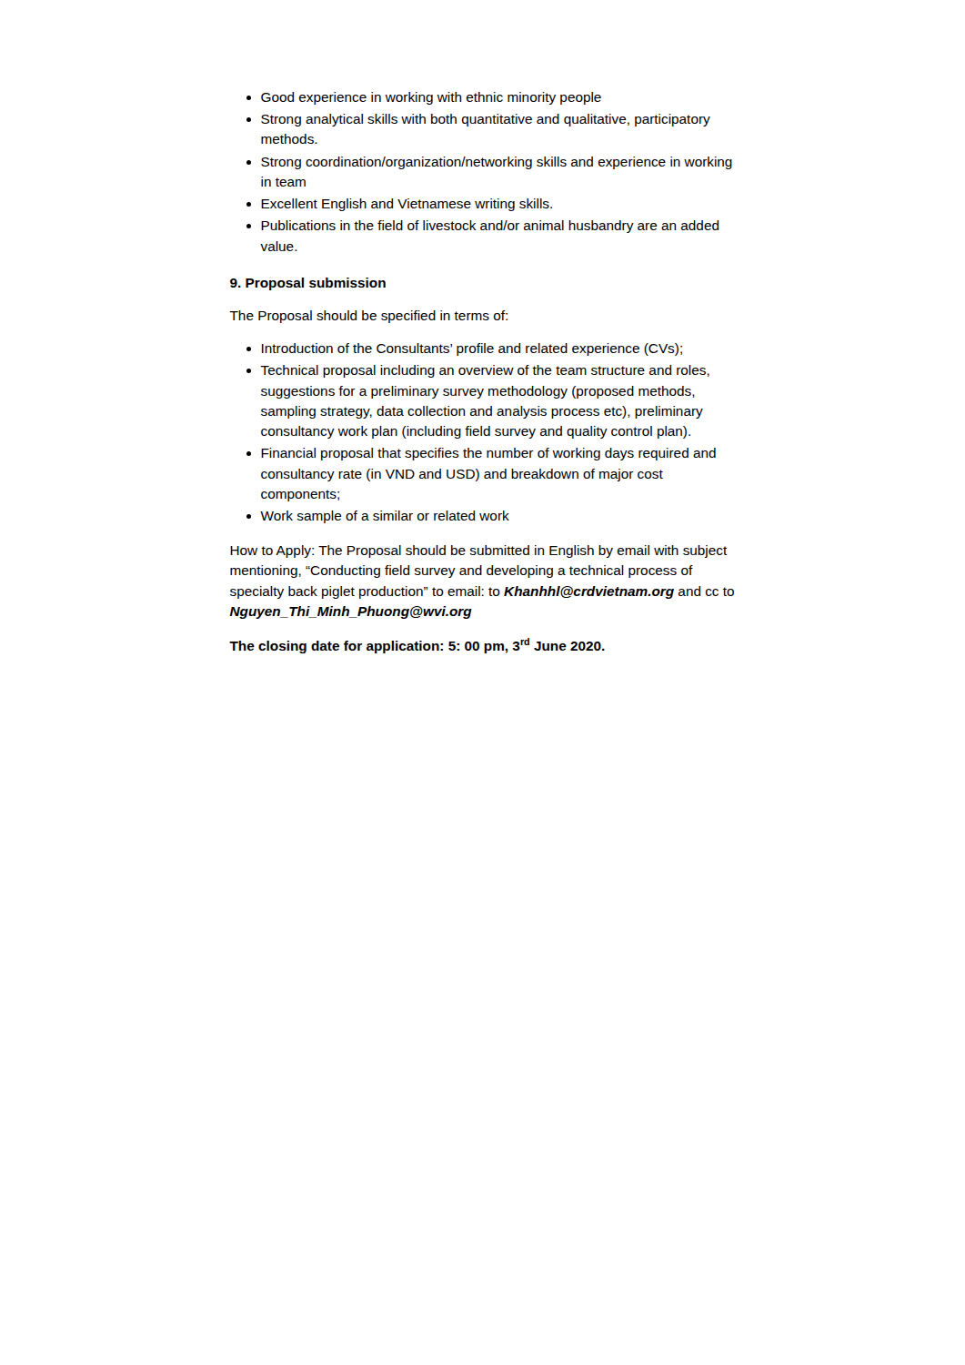Good experience in working with ethnic minority people
Strong analytical skills with both quantitative and qualitative, participatory methods.
Strong coordination/organization/networking skills and experience in working in team
Excellent English and Vietnamese writing skills.
Publications in the field of livestock and/or animal husbandry are an added value.
9. Proposal submission
The Proposal should be specified in terms of:
Introduction of the Consultants’ profile and related experience (CVs);
Technical proposal including an overview of the team structure and roles, suggestions for a preliminary survey methodology (proposed methods, sampling strategy, data collection and analysis process etc), preliminary consultancy work plan (including field survey and quality control plan).
Financial proposal that specifies the number of working days required and consultancy rate (in VND and USD) and breakdown of major cost components;
Work sample of a similar or related work
How to Apply: The Proposal should be submitted in English by email with subject mentioning, “Conducting field survey and developing a technical process of specialty back piglet production” to email: to Khanhhl@crdvietnam.org and cc to Nguyen_Thi_Minh_Phuong@wvi.org
The closing date for application: 5: 00 pm, 3rd June 2020.